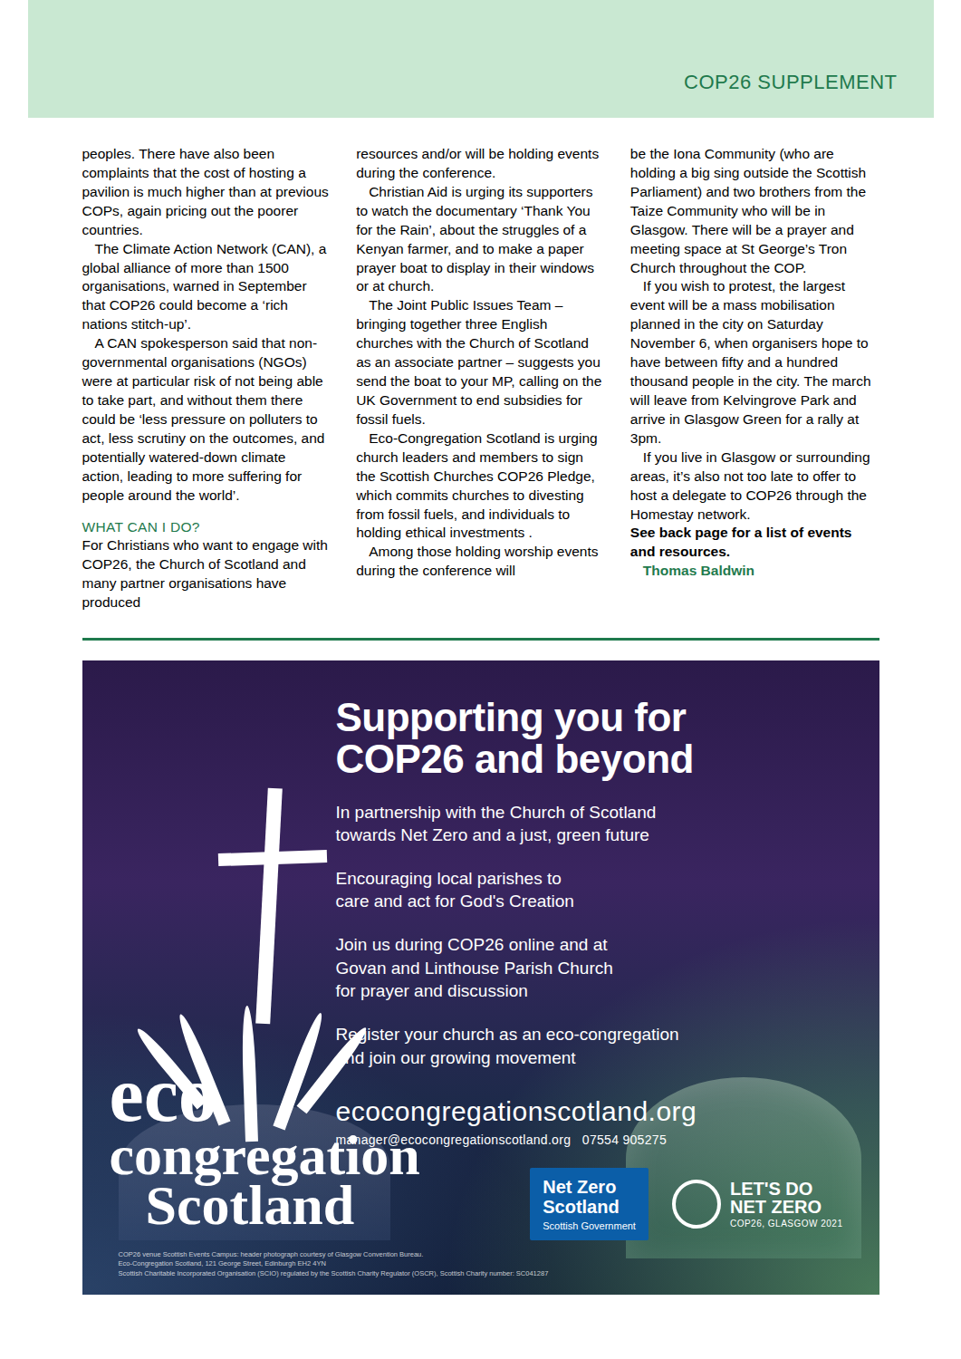COP26 SUPPLEMENT
peoples. There have also been complaints that the cost of hosting a pavilion is much higher than at previous COPs, again pricing out the poorer countries.
The Climate Action Network (CAN), a global alliance of more than 1500 organisations, warned in September that COP26 could become a ‘rich nations stitch-up’.
A CAN spokesperson said that non-governmental organisations (NGOs) were at particular risk of not being able to take part, and without them there could be ‘less pressure on polluters to act, less scrutiny on the outcomes, and potentially watered-down climate action, leading to more suffering for people around the world’.
WHAT CAN I DO?
For Christians who want to engage with COP26, the Church of Scotland and many partner organisations have produced
resources and/or will be holding events during the conference.
Christian Aid is urging its supporters to watch the documentary ‘Thank You for the Rain’, about the struggles of a Kenyan farmer, and to make a paper prayer boat to display in their windows or at church.
The Joint Public Issues Team – bringing together three English churches with the Church of Scotland as an associate partner – suggests you send the boat to your MP, calling on the UK Government to end subsidies for fossil fuels.
Eco-Congregation Scotland is urging church leaders and members to sign the Scottish Churches COP26 Pledge, which commits churches to divesting from fossil fuels, and individuals to holding ethical investments .
Among those holding worship events during the conference will
be the Iona Community (who are holding a big sing outside the Scottish Parliament) and two brothers from the Taize Community who will be in Glasgow. There will be a prayer and meeting space at St George’s Tron Church throughout the COP.
If you wish to protest, the largest event will be a mass mobilisation planned in the city on Saturday November 6, when organisers hope to have between fifty and a hundred thousand people in the city. The march will leave from Kelvingrove Park and arrive in Glasgow Green for a rally at 3pm.
If you live in Glasgow or surrounding areas, it’s also not too late to offer to host a delegate to COP26 through the Homestay network.
See back page for a list of events and resources.
Thomas Baldwin
Supporting you for
COP26 and beyond
In partnership with the Church of Scotland
towards Net Zero and a just, green future
Encouraging local parishes to
care and act for God's Creation
Join us during COP26 online and at
Govan and Linthouse Parish Church
for prayer and discussion
Register your church as an eco-congregation
and join our growing movement
ecocongregationscotland.org
manager@ecocongregationscotland.org 07554 905275
eco
congregation
Scotland
Net Zero Scotland Scottish Government
LET'S DO
NET ZERO COP26, GLASGOW 2021
COP26 venue Scottish Events Campus: header photograph courtesy of Glasgow Convention Bureau.
Eco-Congregation Scotland, 121 George Street, Edinburgh EH2 4YN
Scottish Charitable Incorporated Organisation (SCIO) regulated by the Scottish Charity Regulator (OSCR), Scottish Charity number: SC041287